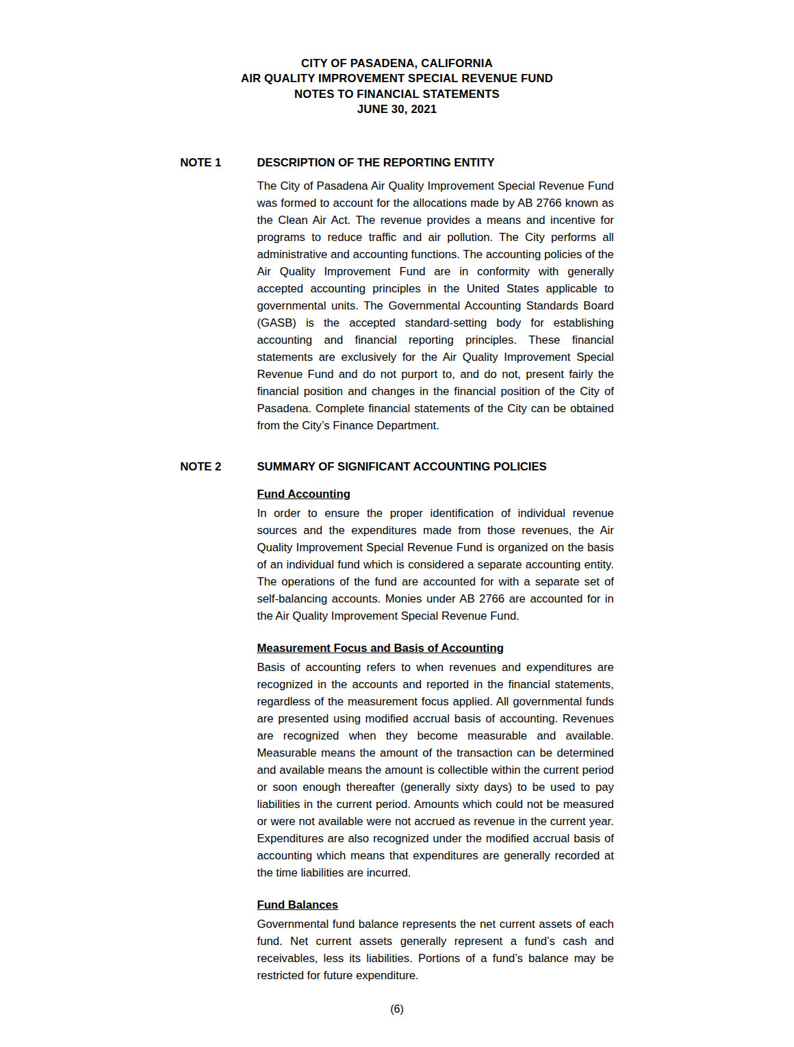CITY OF PASADENA, CALIFORNIA
AIR QUALITY IMPROVEMENT SPECIAL REVENUE FUND
NOTES TO FINANCIAL STATEMENTS
JUNE 30, 2021
NOTE 1
DESCRIPTION OF THE REPORTING ENTITY
The City of Pasadena Air Quality Improvement Special Revenue Fund was formed to account for the allocations made by AB 2766 known as the Clean Air Act. The revenue provides a means and incentive for programs to reduce traffic and air pollution. The City performs all administrative and accounting functions. The accounting policies of the Air Quality Improvement Fund are in conformity with generally accepted accounting principles in the United States applicable to governmental units. The Governmental Accounting Standards Board (GASB) is the accepted standard-setting body for establishing accounting and financial reporting principles. These financial statements are exclusively for the Air Quality Improvement Special Revenue Fund and do not purport to, and do not, present fairly the financial position and changes in the financial position of the City of Pasadena. Complete financial statements of the City can be obtained from the City’s Finance Department.
NOTE 2
SUMMARY OF SIGNIFICANT ACCOUNTING POLICIES
Fund Accounting
In order to ensure the proper identification of individual revenue sources and the expenditures made from those revenues, the Air Quality Improvement Special Revenue Fund is organized on the basis of an individual fund which is considered a separate accounting entity. The operations of the fund are accounted for with a separate set of self-balancing accounts. Monies under AB 2766 are accounted for in the Air Quality Improvement Special Revenue Fund.
Measurement Focus and Basis of Accounting
Basis of accounting refers to when revenues and expenditures are recognized in the accounts and reported in the financial statements, regardless of the measurement focus applied. All governmental funds are presented using modified accrual basis of accounting. Revenues are recognized when they become measurable and available. Measurable means the amount of the transaction can be determined and available means the amount is collectible within the current period or soon enough thereafter (generally sixty days) to be used to pay liabilities in the current period. Amounts which could not be measured or were not available were not accrued as revenue in the current year. Expenditures are also recognized under the modified accrual basis of accounting which means that expenditures are generally recorded at the time liabilities are incurred.
Fund Balances
Governmental fund balance represents the net current assets of each fund. Net current assets generally represent a fund’s cash and receivables, less its liabilities. Portions of a fund’s balance may be restricted for future expenditure.
(6)